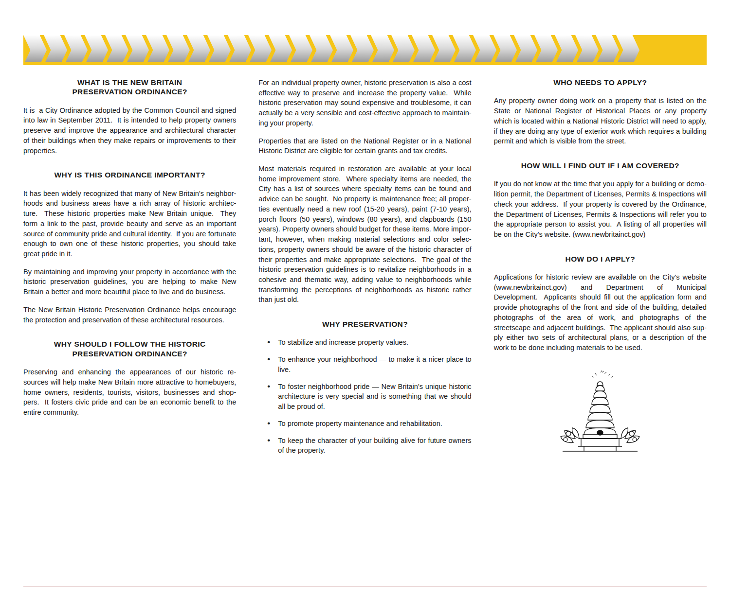What is the New Britain
Preservation Ordinance?
It is a City Ordinance adopted by the Common Council and signed into law in September 2011. It is intended to help property owners preserve and improve the appearance and architectural character of their buildings when they make repairs or improvements to their properties.
Why is this Ordinance important?
It has been widely recognized that many of New Britain's neighborhoods and business areas have a rich array of historic architecture. These historic properties make New Britain unique. They form a link to the past, provide beauty and serve as an important source of community pride and cultural identity. If you are fortunate enough to own one of these historic properties, you should take great pride in it.
By maintaining and improving your property in accordance with the historic preservation guidelines, you are helping to make New Britain a better and more beautiful place to live and do business.
The New Britain Historic Preservation Ordinance helps encourage the protection and preservation of these architectural resources.
Why should I follow the Historic
Preservation Ordinance?
Preserving and enhancing the appearances of our historic resources will help make New Britain more attractive to homebuyers, home owners, residents, tourists, visitors, businesses and shoppers. It fosters civic pride and can be an economic benefit to the entire community.
For an individual property owner, historic preservation is also a cost effective way to preserve and increase the property value. While historic preservation may sound expensive and troublesome, it can actually be a very sensible and cost-effective approach to maintaining your property.
Properties that are listed on the National Register or in a National Historic District are eligible for certain grants and tax credits.
Most materials required in restoration are available at your local home improvement store. Where specialty items are needed, the City has a list of sources where specialty items can be found and advice can be sought. No property is maintenance free; all properties eventually need a new roof (15-20 years), paint (7-10 years), porch floors (50 years), windows (80 years), and clapboards (150 years). Property owners should budget for these items. More important, however, when making material selections and color selections, property owners should be aware of the historic character of their properties and make appropriate selections. The goal of the historic preservation guidelines is to revitalize neighborhoods in a cohesive and thematic way, adding value to neighborhoods while transforming the perceptions of neighborhoods as historic rather than just old.
Why Preservation?
To stabilize and increase property values.
To enhance your neighborhood — to make it a nicer place to live.
To foster neighborhood pride — New Britain's unique historic architecture is very special and is something that we should all be proud of.
To promote property maintenance and rehabilitation.
To keep the character of your building alive for future owners of the property.
Who needs to apply?
Any property owner doing work on a property that is listed on the State or National Register of Historical Places or any property which is located within a National Historic District will need to apply, if they are doing any type of exterior work which requires a building permit and which is visible from the street.
How will I find out if I am covered?
If you do not know at the time that you apply for a building or demolition permit, the Department of Licenses, Permits & Inspections will check your address. If your property is covered by the Ordinance, the Department of Licenses, Permits & Inspections will refer you to the appropriate person to assist you. A listing of all properties will be on the City's website. (www.newbritainct.gov)
How do I apply?
Applications for historic review are available on the City's website (www.newbritainct.gov) and Department of Municipal Development. Applicants should fill out the application form and provide photographs of the front and side of the building, detailed photographs of the area of work, and photographs of the streetscape and adjacent buildings. The applicant should also supply either two sets of architectural plans, or a description of the work to be done including materials to be used.